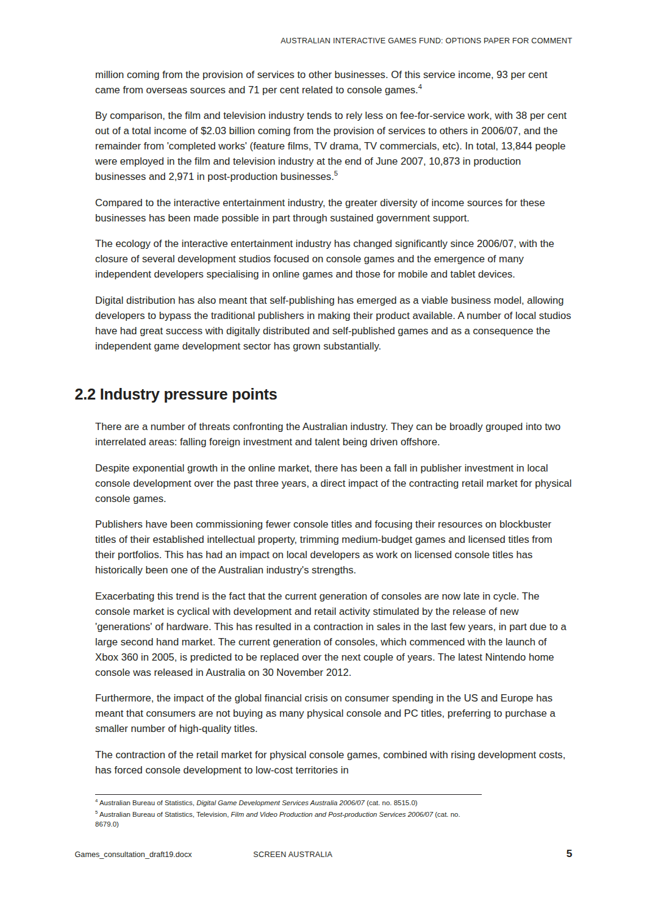AUSTRALIAN INTERACTIVE GAMES FUND: OPTIONS PAPER FOR COMMENT
million coming from the provision of services to other businesses. Of this service income, 93 per cent came from overseas sources and 71 per cent related to console games.4
By comparison, the film and television industry tends to rely less on fee-for-service work, with 38 per cent out of a total income of $2.03 billion coming from the provision of services to others in 2006/07, and the remainder from 'completed works' (feature films, TV drama, TV commercials, etc). In total, 13,844 people were employed in the film and television industry at the end of June 2007, 10,873 in production businesses and 2,971 in post-production businesses.5
Compared to the interactive entertainment industry, the greater diversity of income sources for these businesses has been made possible in part through sustained government support.
The ecology of the interactive entertainment industry has changed significantly since 2006/07, with the closure of several development studios focused on console games and the emergence of many independent developers specialising in online games and those for mobile and tablet devices.
Digital distribution has also meant that self-publishing has emerged as a viable business model, allowing developers to bypass the traditional publishers in making their product available. A number of local studios have had great success with digitally distributed and self-published games and as a consequence the independent game development sector has grown substantially.
2.2 Industry pressure points
There are a number of threats confronting the Australian industry. They can be broadly grouped into two interrelated areas: falling foreign investment and talent being driven offshore.
Despite exponential growth in the online market, there has been a fall in publisher investment in local console development over the past three years, a direct impact of the contracting retail market for physical console games.
Publishers have been commissioning fewer console titles and focusing their resources on blockbuster titles of their established intellectual property, trimming medium-budget games and licensed titles from their portfolios. This has had an impact on local developers as work on licensed console titles has historically been one of the Australian industry's strengths.
Exacerbating this trend is the fact that the current generation of consoles are now late in cycle. The console market is cyclical with development and retail activity stimulated by the release of new 'generations' of hardware. This has resulted in a contraction in sales in the last few years, in part due to a large second hand market. The current generation of consoles, which commenced with the launch of Xbox 360 in 2005, is predicted to be replaced over the next couple of years. The latest Nintendo home console was released in Australia on 30 November 2012.
Furthermore, the impact of the global financial crisis on consumer spending in the US and Europe has meant that consumers are not buying as many physical console and PC titles, preferring to purchase a smaller number of high-quality titles.
The contraction of the retail market for physical console games, combined with rising development costs, has forced console development to low-cost territories in
4 Australian Bureau of Statistics, Digital Game Development Services Australia 2006/07 (cat. no. 8515.0)
5 Australian Bureau of Statistics, Television, Film and Video Production and Post-production Services 2006/07 (cat. no. 8679.0)
Games_consultation_draft19.docx SCREEN AUSTRALIA 5